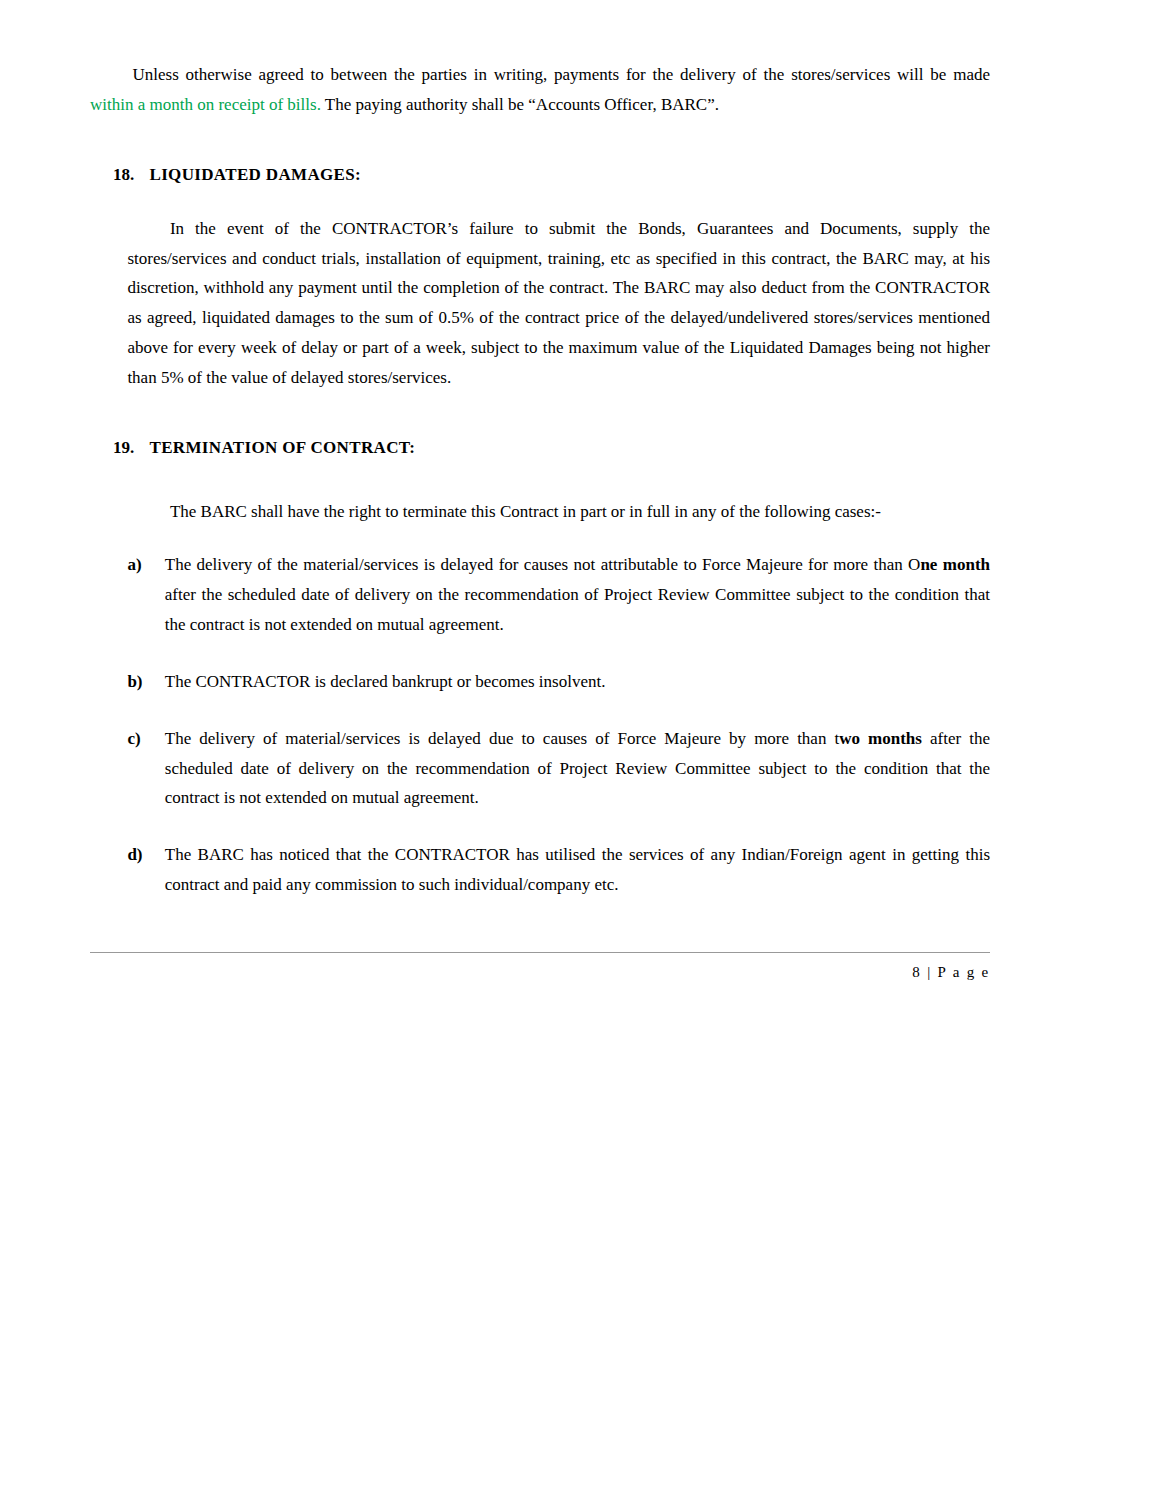Unless otherwise agreed to between the parties in writing, payments for the delivery of the stores/services will be made within a month on receipt of bills. The paying authority shall be “Accounts Officer, BARC”.
18. LIQUIDATED DAMAGES:
In the event of the CONTRACTOR’s failure to submit the Bonds, Guarantees and Documents, supply the stores/services and conduct trials, installation of equipment, training, etc as specified in this contract, the BARC may, at his discretion, withhold any payment until the completion of the contract. The BARC may also deduct from the CONTRACTOR as agreed, liquidated damages to the sum of 0.5% of the contract price of the delayed/undelivered stores/services mentioned above for every week of delay or part of a week, subject to the maximum value of the Liquidated Damages being not higher than 5% of the value of delayed stores/services.
19. TERMINATION OF CONTRACT:
The BARC shall have the right to terminate this Contract in part or in full in any of the following cases:-
The delivery of the material/services is delayed for causes not attributable to Force Majeure for more than One month after the scheduled date of delivery on the recommendation of Project Review Committee subject to the condition that the contract is not extended on mutual agreement.
The CONTRACTOR is declared bankrupt or becomes insolvent.
The delivery of material/services is delayed due to causes of Force Majeure by more than two months after the scheduled date of delivery on the recommendation of Project Review Committee subject to the condition that the contract is not extended on mutual agreement.
The BARC has noticed that the CONTRACTOR has utilised the services of any Indian/Foreign agent in getting this contract and paid any commission to such individual/company etc.
8 | P a g e